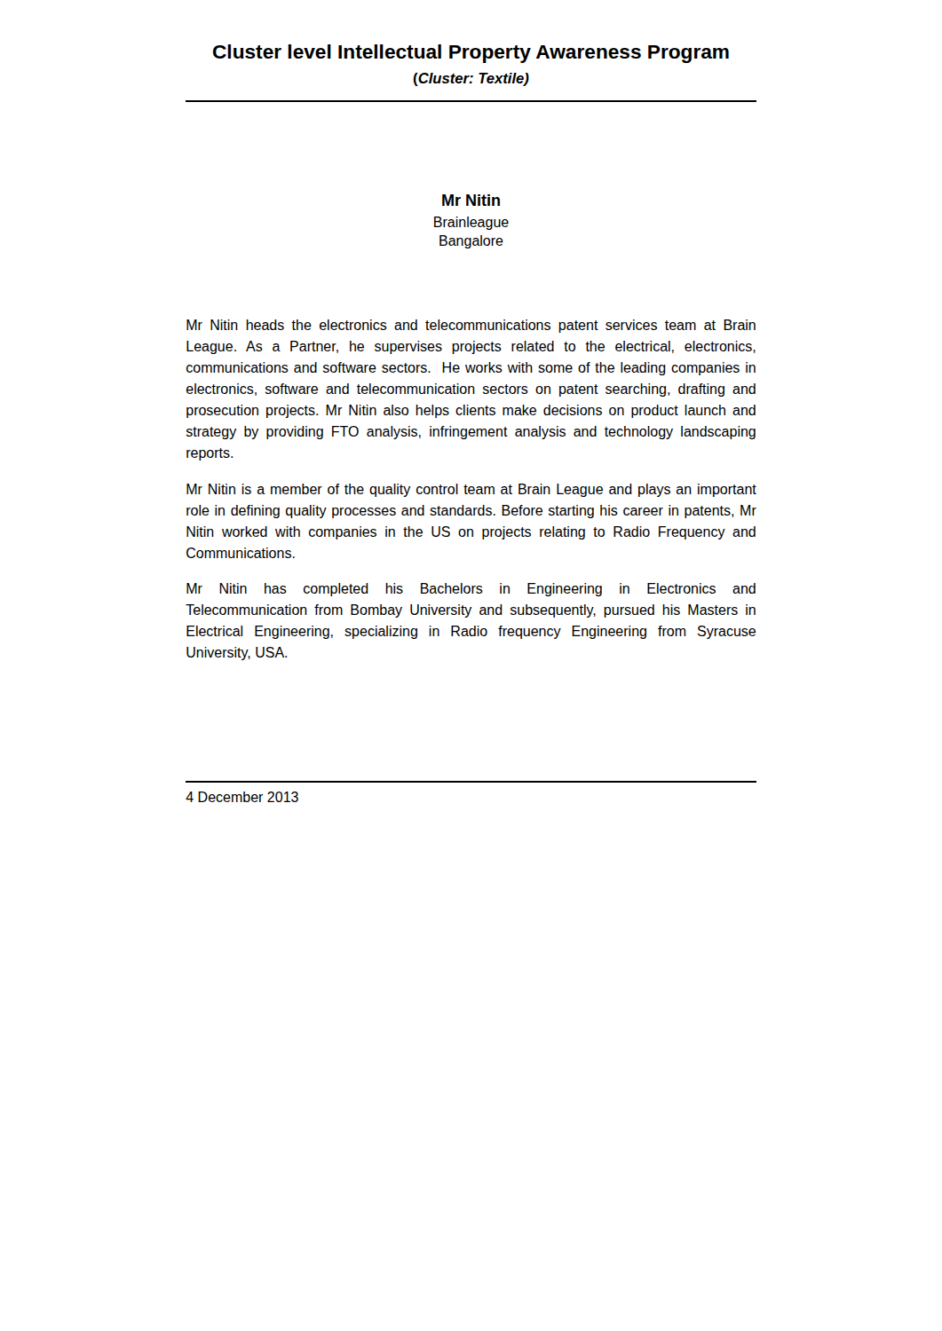Cluster level Intellectual Property Awareness Program
(Cluster: Textile)
Mr Nitin
Brainleague
Bangalore
Mr Nitin heads the electronics and telecommunications patent services team at Brain League. As a Partner, he supervises projects related to the electrical, electronics, communications and software sectors. He works with some of the leading companies in electronics, software and telecommunication sectors on patent searching, drafting and prosecution projects. Mr Nitin also helps clients make decisions on product launch and strategy by providing FTO analysis, infringement analysis and technology landscaping reports.
Mr Nitin is a member of the quality control team at Brain League and plays an important role in defining quality processes and standards. Before starting his career in patents, Mr Nitin worked with companies in the US on projects relating to Radio Frequency and Communications.
Mr Nitin has completed his Bachelors in Engineering in Electronics and Telecommunication from Bombay University and subsequently, pursued his Masters in Electrical Engineering, specializing in Radio frequency Engineering from Syracuse University, USA.
4 December 2013